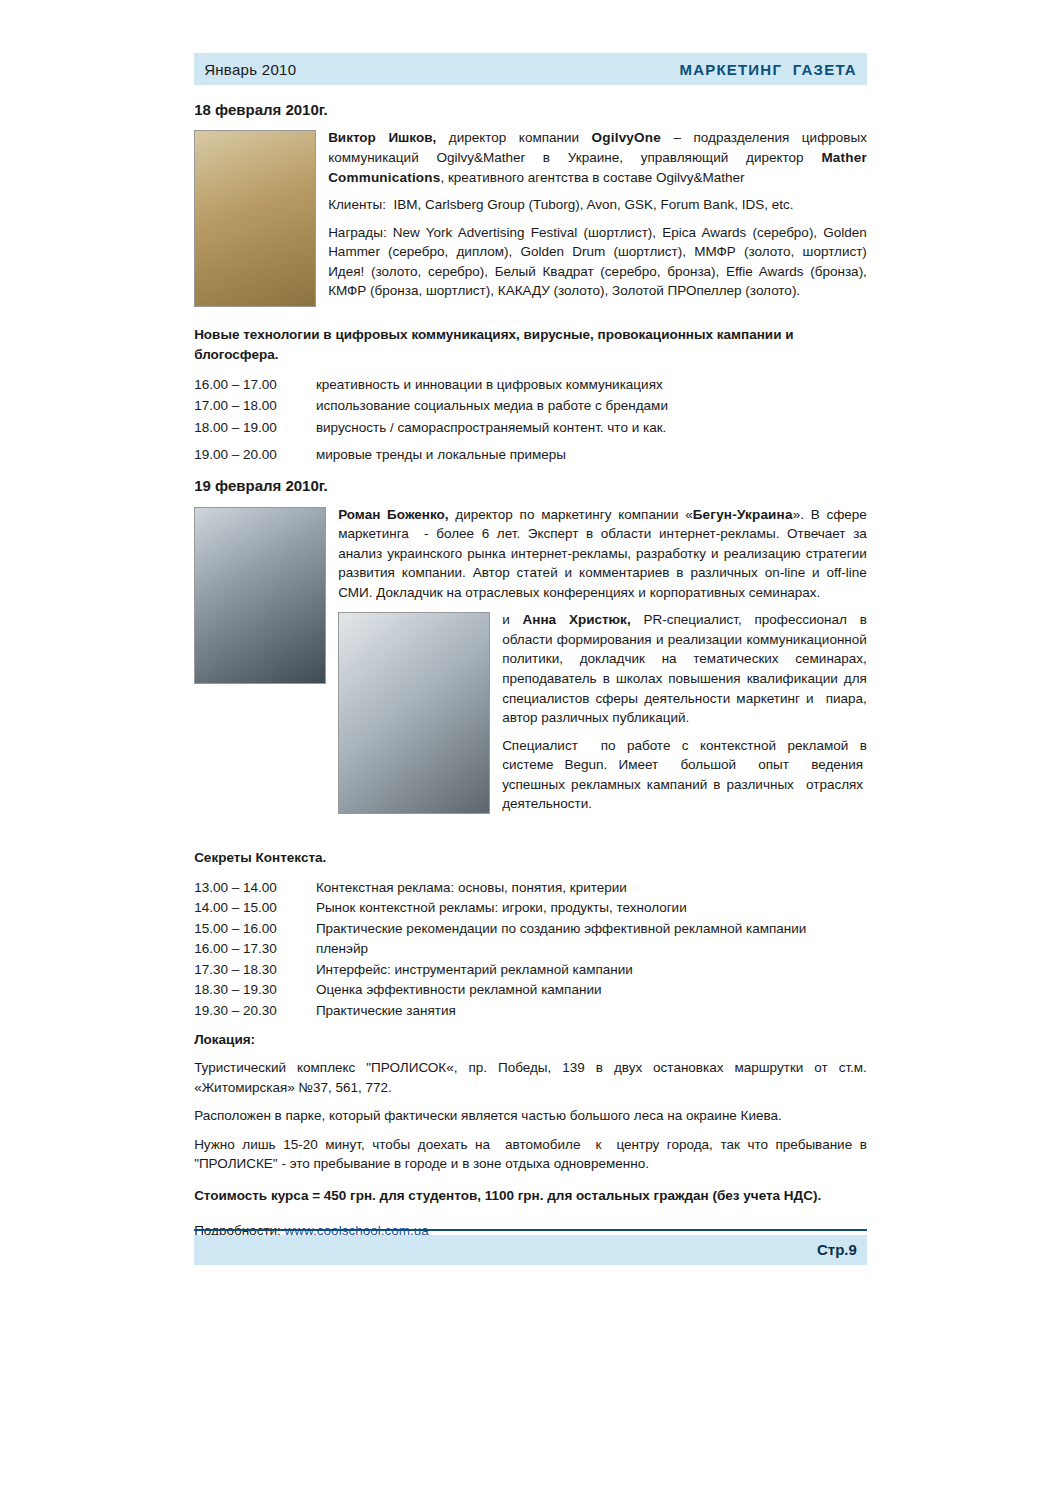Январь 2010
МАРКЕТИНГ ГАЗЕТА
18 февраля 2010г.
Виктор Ишков, директор компании OgilvyOne – подразделения цифровых коммуникаций Ogilvy&Mather в Украине, управляющий директор Mather Communications, креативного агентства в составе Ogilvy&Mather
Клиенты: IBM, Carlsberg Group (Tuborg), Avon, GSK, Forum Bank, IDS, etc.
Награды: New York Advertising Festival (шортлист), Epica Awards (серебро), Golden Hammer (серебро, диплом), Golden Drum (шортлист), ММФР (золото, шортлист) Идея! (золото, серебро), Белый Квадрат (серебро, бронза), Effie Awards (бронза), КМФР (бронза, шортлист), КАКАДУ (золото), Золотой ПРОпеллер (золото).
Новые технологии в цифровых коммуникациях, вирусные, провокационных кампании и блогосфера.
16.00 – 17.00 креативность и инновации в цифровых коммуникациях
17.00 – 18.00 использование социальных медиа в работе с брендами
18.00 – 19.00 вирусность / самораспространяемый контент. что и как.
19.00 – 20.00 мировые тренды и локальные примеры
19 февраля 2010г.
Роман Боженко, директор по маркетингу компании «Бегун-Украина». В сфере маркетинга - более 6 лет. Эксперт в области интернет-рекламы. Отвечает за анализ украинского рынка интернет-рекламы, разработку и реализацию стратегии развития компании. Автор статей и комментариев в различных on-line и off-line СМИ. Докладчик на отраслевых конференциях и корпоративных семинарах.
и Анна Христюк, PR-специалист, профессионал в области формирования и реализации коммуникационной политики, докладчик на тематических семинарах, преподаватель в школах повышения квалификации для специалистов сферы деятельности маркетинг и пиара, автор различных публикаций.
Специалист по работе с контекстной рекламой в системе Begun. Имеет большой опыт ведения успешных рекламных кампаний в различных отраслях деятельности.
Секреты Контекста.
13.00 – 14.00 Контекстная реклама: основы, понятия, критерии
14.00 – 15.00 Рынок контекстной рекламы: игроки, продукты, технологии
15.00 – 16.00 Практические рекомендации по созданию эффективной рекламной кампании
16.00 – 17.30 пленэйр
17.30 – 18.30 Интерфейс: инструментарий рекламной кампании
18.30 – 19.30 Оценка эффективности рекламной кампании
19.30 – 20.30 Практические занятия
Локация:
Туристический комплекс "ПРОЛИСОК«, пр. Победы, 139 в двух остановках маршрутки от ст.м. «Житомирская» №37, 561, 772.
Расположен в парке, который фактически является частью большого леса на окраине Киева.
Нужно лишь 15-20 минут, чтобы доехать на автомобиле к центру города, так что пребывание в "ПРОЛИСКЕ" - это пребывание в городе и в зоне отдыха одновременно.
Стоимость курса = 450 грн. для студентов, 1100 грн. для остальных граждан (без учета НДС).
Подробности: www.coolschool.com.ua
Руководитель проекта Лена Педай lena@coolschool.com.ua
Стр.9